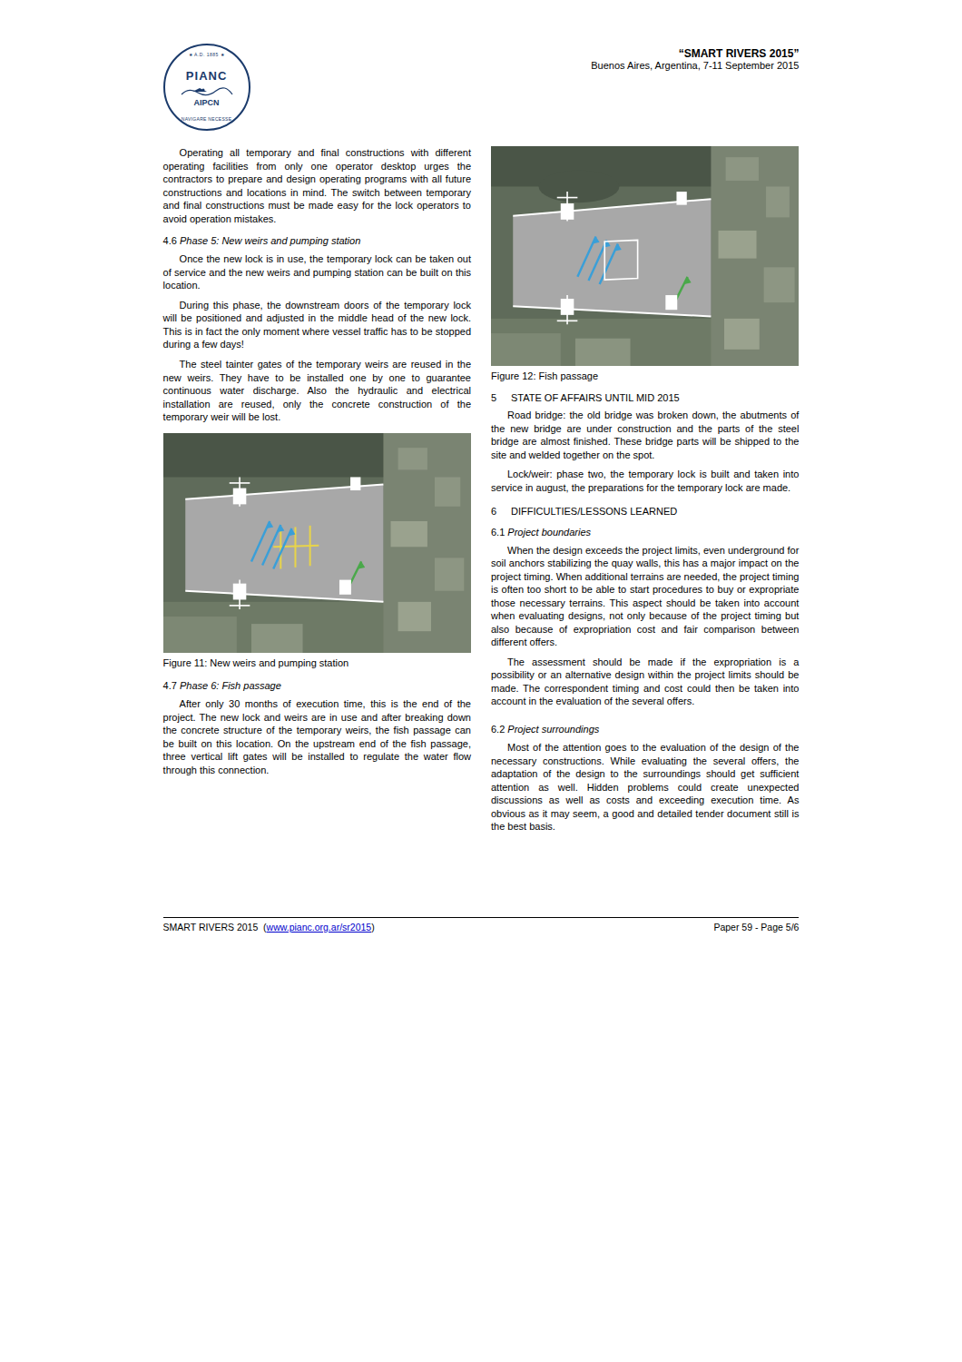★ A.D. 1885 ★
PIANC
AIPCN
NAVIGARE NECESSE
“SMART RIVERS 2015”
Buenos Aires, Argentina, 7-11 September 2015
Operating all temporary and final constructions with different operating facilities from only one operator desktop urges the contractors to prepare and design operating programs with all future constructions and locations in mind. The switch between temporary and final constructions must be made easy for the lock operators to avoid operation mistakes.
4.6 Phase 5: New weirs and pumping station
Once the new lock is in use, the temporary lock can be taken out of service and the new weirs and pumping station can be built on this location.
During this phase, the downstream doors of the temporary lock will be positioned and adjusted in the middle head of the new lock. This is in fact the only moment where vessel traffic has to be stopped during a few days!
The steel tainter gates of the temporary weirs are reused in the new weirs. They have to be installed one by one to guarantee continuous water discharge. Also the hydraulic and electrical installation are reused, only the concrete construction of the temporary weir will be lost.
Figure 11: New weirs and pumping station
4.7 Phase 6: Fish passage
After only 30 months of execution time, this is the end of the project. The new lock and weirs are in use and after breaking down the concrete structure of the temporary weirs, the fish passage can be built on this location. On the upstream end of the fish passage, three vertical lift gates will be installed to regulate the water flow through this connection.
Figure 12: Fish passage
5 STATE OF AFFAIRS UNTIL MID 2015
Road bridge: the old bridge was broken down, the abutments of the new bridge are under construction and the parts of the steel bridge are almost finished. These bridge parts will be shipped to the site and welded together on the spot.
Lock/weir: phase two, the temporary lock is built and taken into service in august, the preparations for the temporary lock are made.
6 DIFFICULTIES/LESSONS LEARNED
6.1 Project boundaries
When the design exceeds the project limits, even underground for soil anchors stabilizing the quay walls, this has a major impact on the project timing. When additional terrains are needed, the project timing is often too short to be able to start procedures to buy or expropriate those necessary terrains. This aspect should be taken into account when evaluating designs, not only because of the project timing but also because of expropriation cost and fair comparison between different offers.
The assessment should be made if the expropriation is a possibility or an alternative design within the project limits should be made. The correspondent timing and cost could then be taken into account in the evaluation of the several offers.
6.2 Project surroundings
Most of the attention goes to the evaluation of the design of the necessary constructions. While evaluating the several offers, the adaptation of the design to the surroundings should get sufficient attention as well. Hidden problems could create unexpected discussions as well as costs and exceeding execution time. As obvious as it may seem, a good and detailed tender document still is the best basis.
SMART RIVERS 2015 (www.pianc.org.ar/sr2015)
Paper 59 - Page 5/6